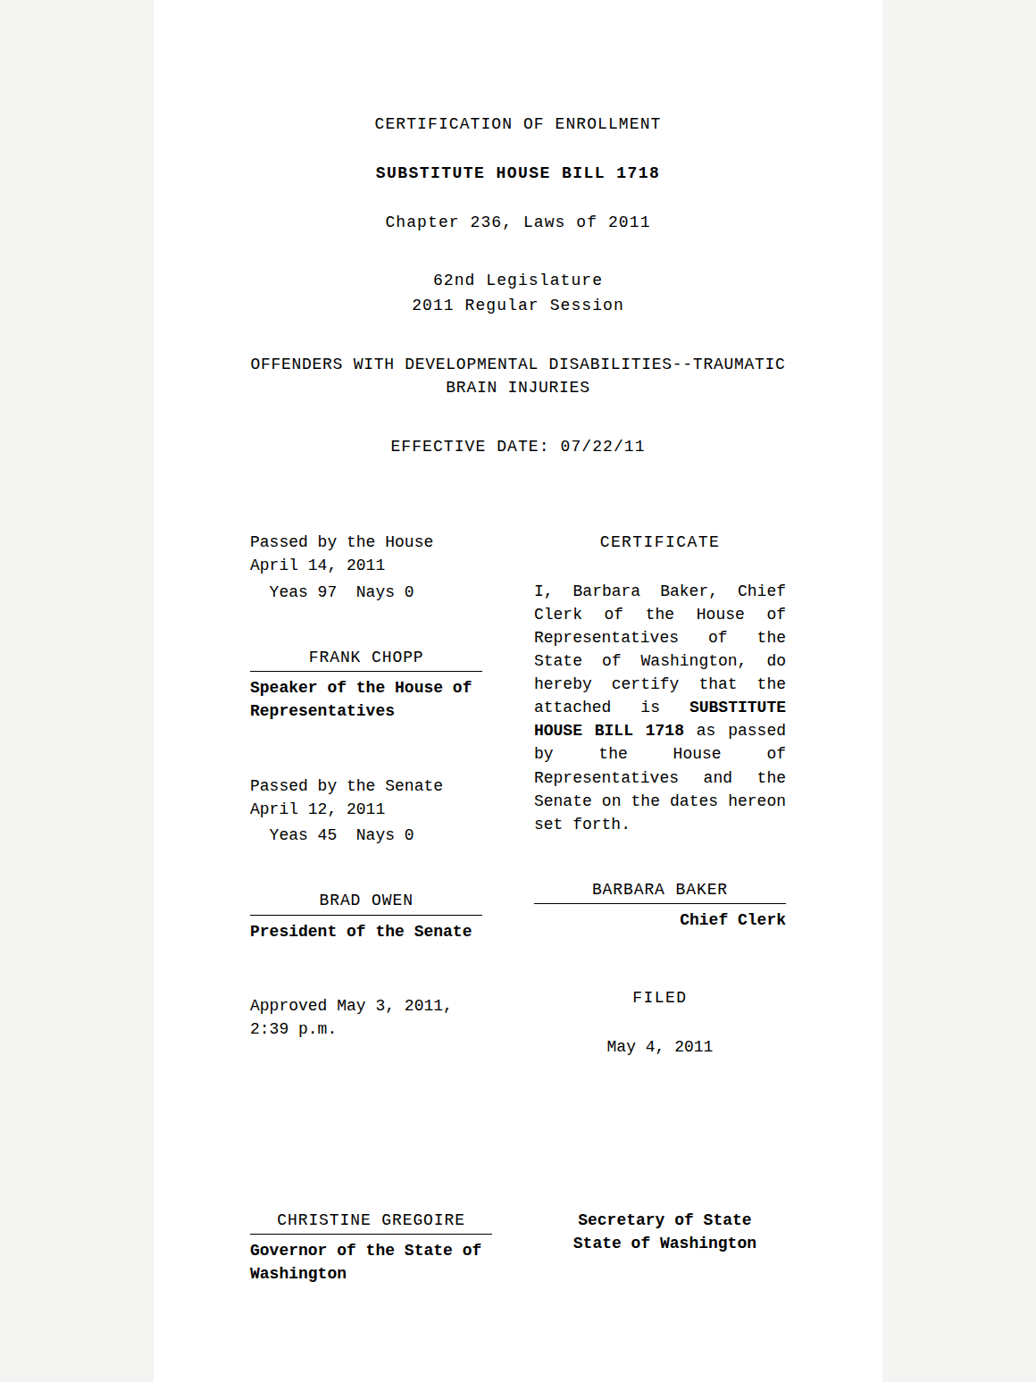CERTIFICATION OF ENROLLMENT
SUBSTITUTE HOUSE BILL 1718
Chapter 236, Laws of 2011
62nd Legislature
2011 Regular Session
OFFENDERS WITH DEVELOPMENTAL DISABILITIES--TRAUMATIC BRAIN INJURIES
EFFECTIVE DATE: 07/22/11
Passed by the House April 14, 2011
Yeas 97 Nays 0
FRANK CHOPP
Speaker of the House of Representatives
Passed by the Senate April 12, 2011
Yeas 45 Nays 0
BRAD OWEN
President of the Senate
Approved May 3, 2011, 2:39 p.m.
CERTIFICATE
I, Barbara Baker, Chief Clerk of the House of Representatives of the State of Washington, do hereby certify that the attached is SUBSTITUTE HOUSE BILL 1718 as passed by the House of Representatives and the Senate on the dates hereon set forth.
BARBARA BAKER
Chief Clerk
FILED
May 4, 2011
CHRISTINE GREGOIRE
Governor of the State of Washington
Secretary of State
State of Washington